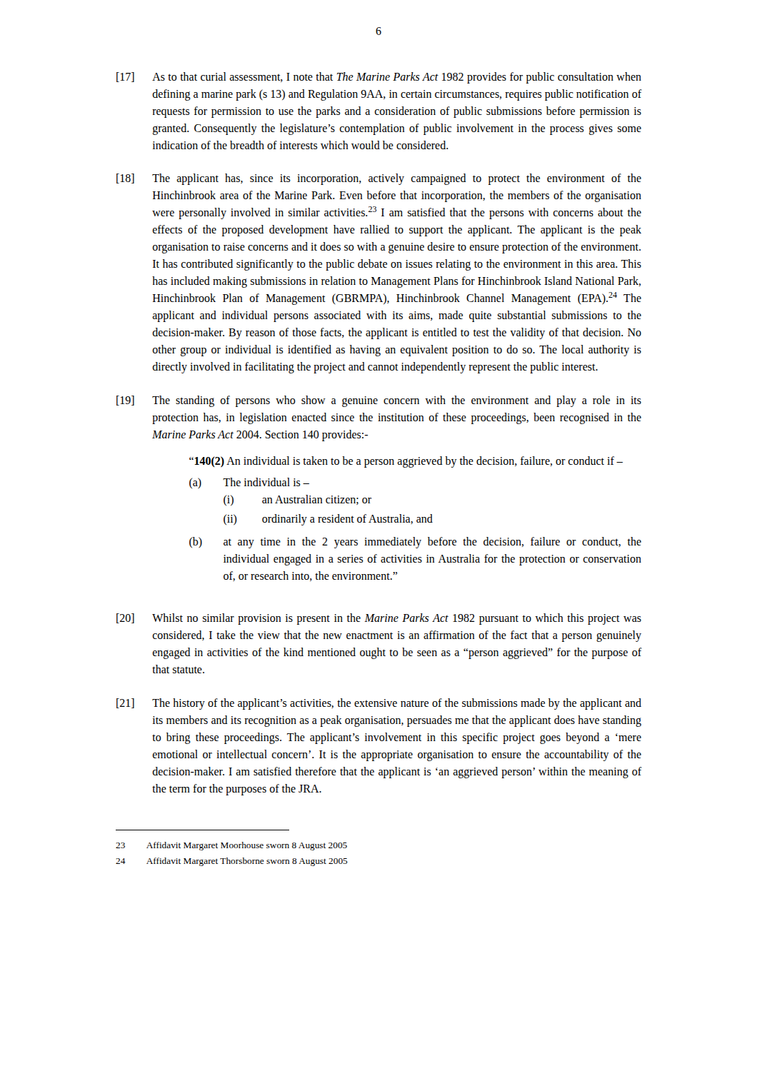6
[17]
As to that curial assessment, I note that The Marine Parks Act 1982 provides for public consultation when defining a marine park (s 13) and Regulation 9AA, in certain circumstances, requires public notification of requests for permission to use the parks and a consideration of public submissions before permission is granted. Consequently the legislature’s contemplation of public involvement in the process gives some indication of the breadth of interests which would be considered.
[18]
The applicant has, since its incorporation, actively campaigned to protect the environment of the Hinchinbrook area of the Marine Park. Even before that incorporation, the members of the organisation were personally involved in similar activities.23 I am satisfied that the persons with concerns about the effects of the proposed development have rallied to support the applicant. The applicant is the peak organisation to raise concerns and it does so with a genuine desire to ensure protection of the environment. It has contributed significantly to the public debate on issues relating to the environment in this area. This has included making submissions in relation to Management Plans for Hinchinbrook Island National Park, Hinchinbrook Plan of Management (GBRMPA), Hinchinbrook Channel Management (EPA).24 The applicant and individual persons associated with its aims, made quite substantial submissions to the decision-maker. By reason of those facts, the applicant is entitled to test the validity of that decision. No other group or individual is identified as having an equivalent position to do so. The local authority is directly involved in facilitating the project and cannot independently represent the public interest.
[19]
The standing of persons who show a genuine concern with the environment and play a role in its protection has, in legislation enacted since the institution of these proceedings, been recognised in the Marine Parks Act 2004. Section 140 provides:-
“140(2) An individual is taken to be a person aggrieved by the decision, failure, or conduct if –
(a)
The individual is –
(i)
an Australian citizen; or
(ii)
ordinarily a resident of Australia, and
(b)
at any time in the 2 years immediately before the decision, failure or conduct, the individual engaged in a series of activities in Australia for the protection or conservation of, or research into, the environment.”
[20]
Whilst no similar provision is present in the Marine Parks Act 1982 pursuant to which this project was considered, I take the view that the new enactment is an affirmation of the fact that a person genuinely engaged in activities of the kind mentioned ought to be seen as a “person aggrieved” for the purpose of that statute.
[21]
The history of the applicant’s activities, the extensive nature of the submissions made by the applicant and its members and its recognition as a peak organisation, persuades me that the applicant does have standing to bring these proceedings. The applicant’s involvement in this specific project goes beyond a ‘mere emotional or intellectual concern’. It is the appropriate organisation to ensure the accountability of the decision-maker. I am satisfied therefore that the applicant is ‘an aggrieved person’ within the meaning of the term for the purposes of the JRA.
23
Affidavit Margaret Moorhouse sworn 8 August 2005
24
Affidavit Margaret Thorsborne sworn 8 August 2005